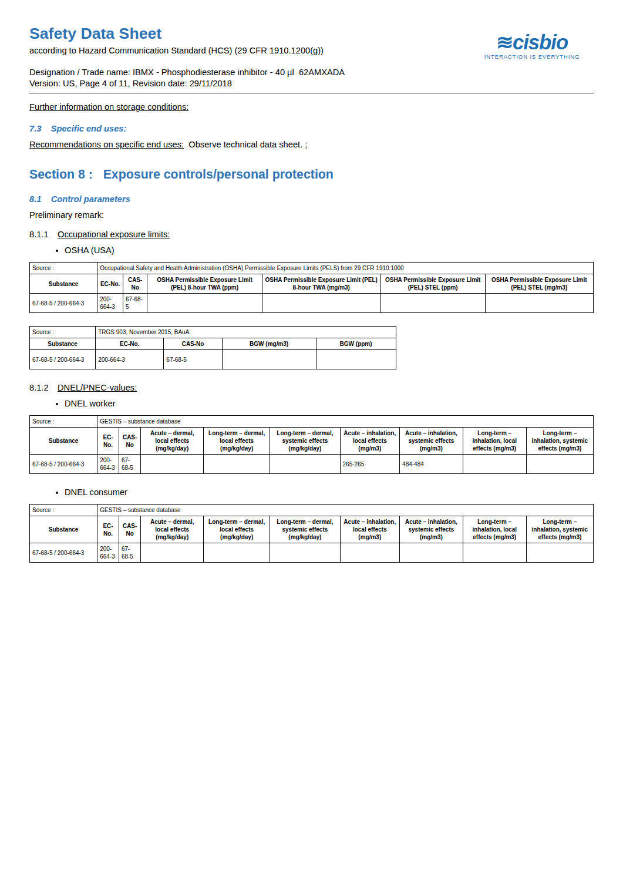Safety Data Sheet
according to Hazard Communication Standard (HCS) (29 CFR 1910.1200(g))
Designation / Trade name: IBMX - Phosphodiesterase inhibitor - 40 µl 62AMXADA
Version: US, Page 4 of 11, Revision date: 29/11/2018
≋cisbio
INTERACTION IS EVERYTHING
Further information on storage conditions:
7.3 Specific end uses:
Recommendations on specific end uses: Observe technical data sheet. ;
Section 8 : Exposure controls/personal protection
8.1 Control parameters
Preliminary remark:
8.1.1 Occupational exposure limits:
OSHA (USA)
| Source : | Occupational Safety and Health Administration (OSHA) Permissible Exposure Limits (PELS) from 29 CFR 1910.1000 |
| Substance | EC-No. | CAS-No | OSHA Permissible Exposure Limit (PEL) 8-hour TWA (ppm) | OSHA Permissible Exposure Limit (PEL) 8-hour TWA (mg/m3) | OSHA Permissible Exposure Limit (PEL) STEL (ppm) | OSHA Permissible Exposure Limit (PEL) STEL (mg/m3) |
| 67-68-5 / 200-664-3 | 200-664-3 | 67-68-5 | | | | |
| Source : | TRGS 903, November 2015, BAuA |
| Substance | EC-No. | CAS-No | BGW (mg/m3) | BGW (ppm) |
| 67-68-5 / 200-664-3 | 200-664-3 | 67-68-5 | | |
8.1.2 DNEL/PNEC-values:
DNEL worker
| Source : | GESTIS – substance database |
| Substance | EC-No. | CAS-No | Acute – dermal, local effects (mg/kg/day) | Long-term – dermal, local effects (mg/kg/day) | Long-term – dermal, systemic effects (mg/kg/day) | Acute – inhalation, local effects (mg/m3) | Acute – inhalation, systemic effects (mg/m3) | Long-term – inhalation, local effects (mg/m3) | Long-term – inhalation, systemic effects (mg/m3) |
| 67-68-5 / 200-664-3 | 200-664-3 | 67-68-5 | | | | 265-265 | 484-484 | | |
DNEL consumer
| Source : | GESTIS – substance database |
| Substance | EC-No. | CAS-No | Acute – dermal, local effects (mg/kg/day) | Long-term – dermal, local effects (mg/kg/day) | Long-term – dermal, systemic effects (mg/kg/day) | Acute – inhalation, local effects (mg/m3) | Acute – inhalation, systemic effects (mg/m3) | Long-term – inhalation, local effects (mg/m3) | Long-term – inhalation, systemic effects (mg/m3) |
| 67-68-5 / 200-664-3 | 200-664-3 | 67-68-5 | | | | | | | |